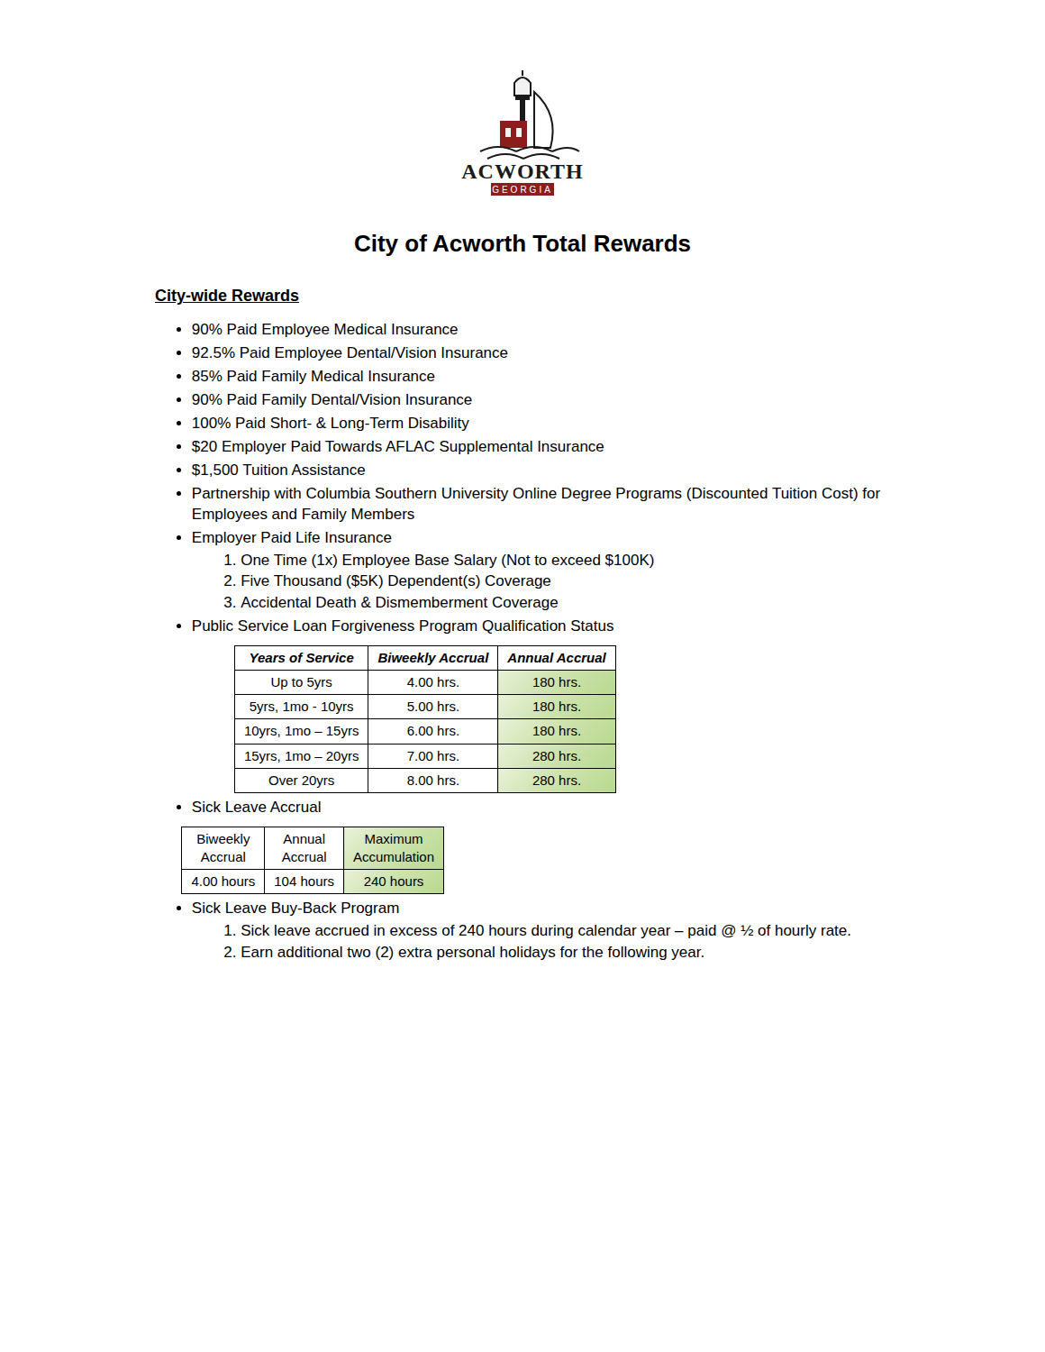ACWORTH GEORGIA
City of Acworth Total Rewards
City-wide Rewards
90% Paid Employee Medical Insurance
92.5% Paid Employee Dental/Vision Insurance
85% Paid Family Medical Insurance
90% Paid Family Dental/Vision Insurance
100% Paid Short- & Long-Term Disability
$20 Employer Paid Towards AFLAC Supplemental Insurance
$1,500 Tuition Assistance
Partnership with Columbia Southern University Online Degree Programs (Discounted Tuition Cost) for Employees and Family Members
Employer Paid Life Insurance
One Time (1x) Employee Base Salary (Not to exceed $100K)
Five Thousand ($5K) Dependent(s) Coverage
Accidental Death & Dismemberment Coverage
Public Service Loan Forgiveness Program Qualification Status
| Years of Service | Biweekly Accrual | Annual Accrual |
| --- | --- | --- |
| Up to 5yrs | 4.00 hrs. | 180 hrs. |
| 5yrs, 1mo - 10yrs | 5.00 hrs. | 180 hrs. |
| 10yrs, 1mo – 15yrs | 6.00 hrs. | 180 hrs. |
| 15yrs, 1mo – 20yrs | 7.00 hrs. | 280 hrs. |
| Over 20yrs | 8.00 hrs. | 280 hrs. |
Sick Leave Accrual
| Biweekly Accrual | Annual Accrual | Maximum Accumulation |
| --- | --- | --- |
| 4.00 hours | 104 hours | 240 hours |
Sick Leave Buy-Back Program
Sick leave accrued in excess of 240 hours during calendar year – paid @ ½ of hourly rate.
Earn additional two (2) extra personal holidays for the following year.